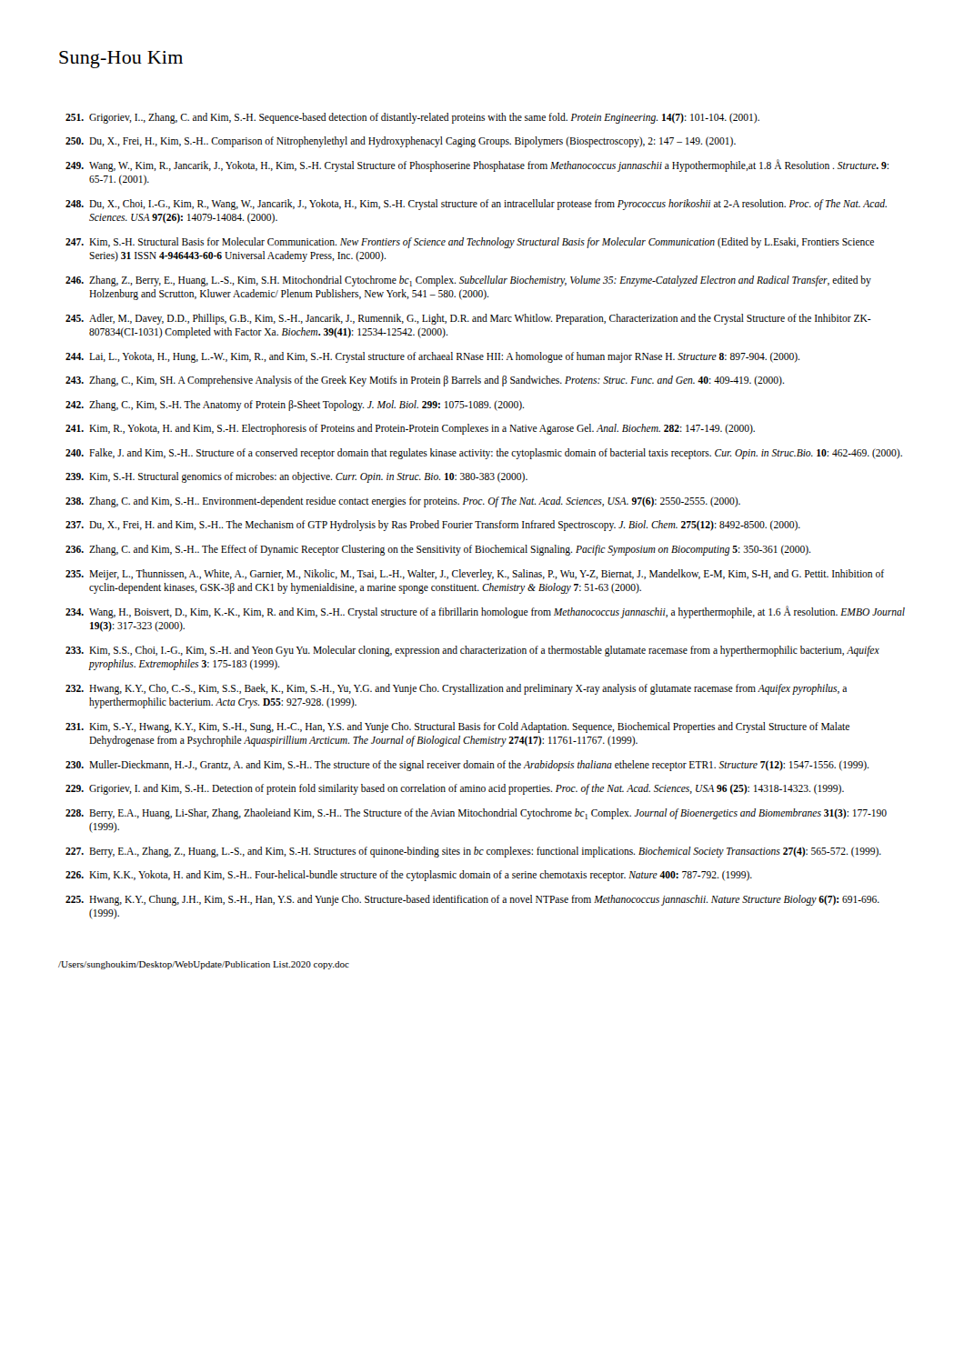Sung-Hou Kim
251. Grigoriev, I.., Zhang, C. and Kim, S.-H. Sequence-based detection of distantly-related proteins with the same fold. Protein Engineering. 14(7): 101-104. (2001).
250. Du, X., Frei, H., Kim, S.-H.. Comparison of Nitrophenylethyl and Hydroxyphenacyl Caging Groups. Bipolymers (Biospectroscopy), 2: 147 – 149. (2001).
249. Wang, W., Kim, R., Jancarik, J., Yokota, H., Kim, S.-H. Crystal Structure of Phosphoserine Phosphatase from Methanococcus jannaschii a Hypothermophile,at 1.8 Å Resolution . Structure. 9: 65-71. (2001).
248. Du, X., Choi, I.-G., Kim, R., Wang, W., Jancarik, J., Yokota, H., Kim, S.-H. Crystal structure of an intracellular protease from Pyrococcus horikoshii at 2-A resolution. Proc. of The Nat. Acad. Sciences. USA 97(26): 14079-14084. (2000).
247. Kim, S.-H. Structural Basis for Molecular Communication. New Frontiers of Science and Technology Structural Basis for Molecular Communication (Edited by L.Esaki, Frontiers Science Series) 31 ISSN 4-946443-60-6 Universal Academy Press, Inc. (2000).
246. Zhang, Z., Berry, E., Huang, L.-S., Kim, S.H. Mitochondrial Cytochrome bc1 Complex. Subcellular Biochemistry, Volume 35: Enzyme-Catalyzed Electron and Radical Transfer, edited by Holzenburg and Scrutton, Kluwer Academic/ Plenum Publishers, New York, 541 – 580. (2000).
245. Adler, M., Davey, D.D., Phillips, G.B., Kim, S.-H., Jancarik, J., Rumennik, G., Light, D.R. and Marc Whitlow. Preparation, Characterization and the Crystal Structure of the Inhibitor ZK-807834(CI-1031) Completed with Factor Xa. Biochem. 39(41): 12534-12542. (2000).
244. Lai, L., Yokota, H., Hung, L.-W., Kim, R., and Kim, S.-H. Crystal structure of archaeal RNase HII: A homologue of human major RNase H. Structure 8: 897-904. (2000).
243. Zhang, C., Kim, SH. A Comprehensive Analysis of the Greek Key Motifs in Protein β Barrels and β Sandwiches. Protens: Struc. Func. and Gen. 40: 409-419. (2000).
242. Zhang, C., Kim, S.-H. The Anatomy of Protein β-Sheet Topology. J. Mol. Biol. 299: 1075-1089. (2000).
241. Kim, R., Yokota, H. and Kim, S.-H. Electrophoresis of Proteins and Protein-Protein Complexes in a Native Agarose Gel. Anal. Biochem. 282: 147-149. (2000).
240. Falke, J. and Kim, S.-H.. Structure of a conserved receptor domain that regulates kinase activity: the cytoplasmic domain of bacterial taxis receptors. Cur. Opin. in Struc.Bio. 10: 462-469. (2000).
239. Kim, S.-H. Structural genomics of microbes: an objective. Curr. Opin. in Struc. Bio. 10: 380-383 (2000).
238. Zhang, C. and Kim, S.-H.. Environment-dependent residue contact energies for proteins. Proc. Of The Nat. Acad. Sciences, USA. 97(6): 2550-2555. (2000).
237. Du, X., Frei, H. and Kim, S.-H.. The Mechanism of GTP Hydrolysis by Ras Probed Fourier Transform Infrared Spectroscopy. J. Biol. Chem. 275(12): 8492-8500. (2000).
236. Zhang, C. and Kim, S.-H.. The Effect of Dynamic Receptor Clustering on the Sensitivity of Biochemical Signaling. Pacific Symposium on Biocomputing 5: 350-361 (2000).
235. Meijer, L., Thunnissen, A., White, A., Garnier, M., Nikolic, M., Tsai, L.-H., Walter, J., Cleverley, K., Salinas, P., Wu, Y-Z, Biernat, J., Mandelkow, E-M, Kim, S-H, and G. Pettit. Inhibition of cyclin-dependent kinases, GSK-3β and CK1 by hymenialdisine, a marine sponge constituent. Chemistry & Biology 7: 51-63 (2000).
234. Wang, H., Boisvert, D., Kim, K.-K., Kim, R. and Kim, S.-H.. Crystal structure of a fibrillarin homologue from Methanococcus jannaschii, a hyperthermophile, at 1.6 Å resolution. EMBO Journal 19(3): 317-323 (2000).
233. Kim, S.S., Choi, I.-G., Kim, S.-H. and Yeon Gyu Yu. Molecular cloning, expression and characterization of a thermostable glutamate racemase from a hyperthermophilic bacterium, Aquifex pyrophilus. Extremophiles 3: 175-183 (1999).
232. Hwang, K.Y., Cho, C.-S., Kim, S.S., Baek, K., Kim, S.-H., Yu, Y.G. and Yunje Cho. Crystallization and preliminary X-ray analysis of glutamate racemase from Aquifex pyrophilus, a hyperthermophilic bacterium. Acta Crys. D55: 927-928. (1999).
231. Kim, S.-Y., Hwang, K.Y., Kim, S.-H., Sung, H.-C., Han, Y.S. and Yunje Cho. Structural Basis for Cold Adaptation. Sequence, Biochemical Properties and Crystal Structure of Malate Dehydrogenase from a Psychrophile Aquaspirillium Arcticum. The Journal of Biological Chemistry 274(17): 11761-11767. (1999).
230. Muller-Dieckmann, H.-J., Grantz, A. and Kim, S.-H.. The structure of the signal receiver domain of the Arabidopsis thaliana ethelene receptor ETR1. Structure 7(12): 1547-1556. (1999).
229. Grigoriev, I. and Kim, S.-H.. Detection of protein fold similarity based on correlation of amino acid properties. Proc. of the Nat. Acad. Sciences, USA 96 (25): 14318-14323. (1999).
228. Berry, E.A., Huang, Li-Shar, Zhang, Zhaoleiand Kim, S.-H.. The Structure of the Avian Mitochondrial Cytochrome bc1 Complex. Journal of Bioenergetics and Biomembranes 31(3): 177-190 (1999).
227. Berry, E.A., Zhang, Z., Huang, L.-S., and Kim, S.-H. Structures of quinone-binding sites in bc complexes: functional implications. Biochemical Society Transactions 27(4): 565-572. (1999).
226. Kim, K.K., Yokota, H. and Kim, S.-H.. Four-helical-bundle structure of the cytoplasmic domain of a serine chemotaxis receptor. Nature 400: 787-792. (1999).
225. Hwang, K.Y., Chung, J.H., Kim, S.-H., Han, Y.S. and Yunje Cho. Structure-based identification of a novel NTPase from Methanococcus jannaschii. Nature Structure Biology 6(7): 691-696. (1999).
/Users/sunghoukim/Desktop/WebUpdate/Publication List.2020 copy.doc